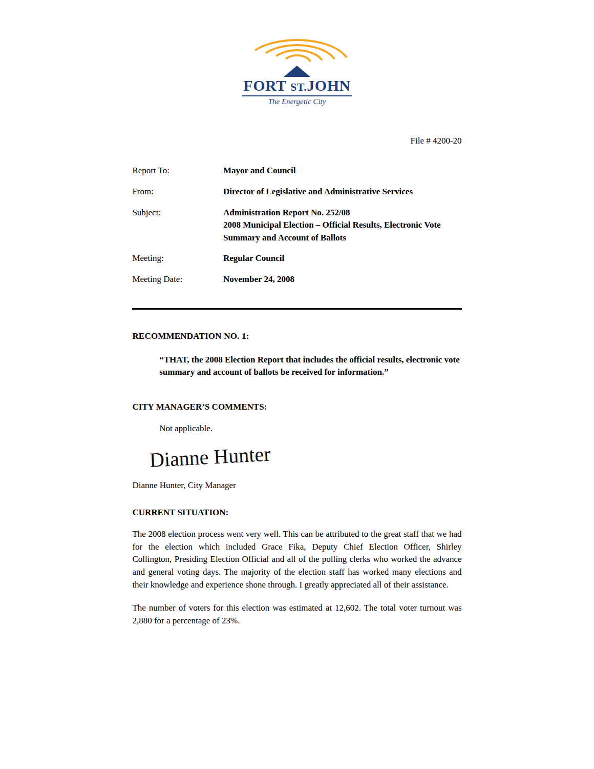FORT ST. JOHN
The Energetic City
File # 4200-20
| Report To: | Mayor and Council |
| From: | Director of Legislative and Administrative Services |
| Subject: | Administration Report No. 252/08 2008 Municipal Election – Official Results, Electronic Vote Summary and Account of Ballots |
| Meeting: | Regular Council |
| Meeting Date: | November 24, 2008 |
RECOMMENDATION NO. 1:
“THAT, the 2008 Election Report that includes the official results, electronic vote summary and account of ballots be received for information.”
CITY MANAGER’S COMMENTS:
Not applicable.
Dianne Hunter
Dianne Hunter, City Manager
CURRENT SITUATION:
The 2008 election process went very well. This can be attributed to the great staff that we had for the election which included Grace Fika, Deputy Chief Election Officer, Shirley Collington, Presiding Election Official and all of the polling clerks who worked the advance and general voting days. The majority of the election staff has worked many elections and their knowledge and experience shone through. I greatly appreciated all of their assistance.
The number of voters for this election was estimated at 12,602. The total voter turnout was 2,880 for a percentage of 23%.